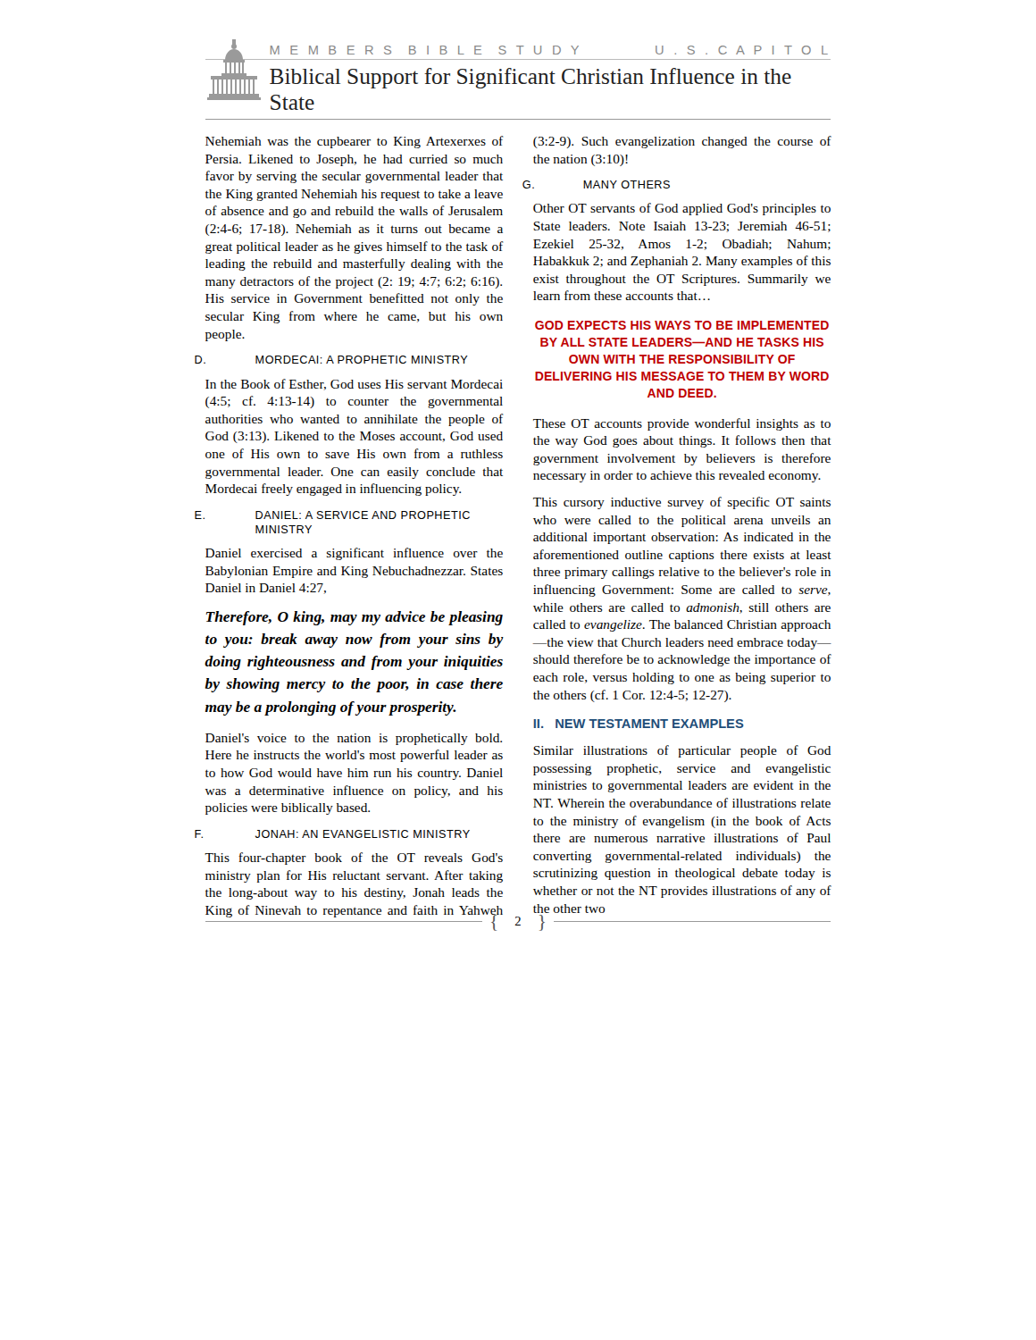M E M B E R S B I B L E S T U D Y U . S . C A P I T O L
Biblical Support for Significant Christian Influence in the State
Nehemiah was the cupbearer to King Artexerxes of Persia. Likened to Joseph, he had curried so much favor by serving the secular governmental leader that the King granted Nehemiah his request to take a leave of absence and go and rebuild the walls of Jerusalem (2:4-6; 17-18). Nehemiah as it turns out became a great political leader as he gives himself to the task of leading the rebuild and masterfully dealing with the many detractors of the project (2: 19; 4:7; 6:2; 6:16). His service in Government benefitted not only the secular King from where he came, but his own people.
D. MORDECAI: A PROPHETIC MINISTRY
In the Book of Esther, God uses His servant Mordecai (4:5; cf. 4:13-14) to counter the governmental authorities who wanted to annihilate the people of God (3:13). Likened to the Moses account, God used one of His own to save His own from a ruthless governmental leader. One can easily conclude that Mordecai freely engaged in influencing policy.
E. DANIEL: A SERVICE AND PROPHETIC MINISTRY
Daniel exercised a significant influence over the Babylonian Empire and King Nebuchadnezzar. States Daniel in Daniel 4:27,
Therefore, O king, may my advice be pleasing to you: break away now from your sins by doing righteousness and from your iniquities by showing mercy to the poor, in case there may be a prolonging of your prosperity.
Daniel's voice to the nation is prophetically bold. Here he instructs the world's most powerful leader as to how God would have him run his country. Daniel was a determinative influence on policy, and his policies were biblically based.
F. JONAH: AN EVANGELISTIC MINISTRY
This four-chapter book of the OT reveals God's ministry plan for His reluctant servant. After taking the long-about way to his destiny, Jonah leads the King of Ninevah to repentance and faith in Yahweh (3:2-9). Such evangelization changed the course of the nation (3:10)!
G. MANY OTHERS
Other OT servants of God applied God's principles to State leaders. Note Isaiah 13-23; Jeremiah 46-51; Ezekiel 25-32, Amos 1-2; Obadiah; Nahum; Habakkuk 2; and Zephaniah 2. Many examples of this exist throughout the OT Scriptures. Summarily we learn from these accounts that…
GOD EXPECTS HIS WAYS TO BE IMPLEMENTED BY ALL STATE LEADERS—AND HE TASKS HIS OWN WITH THE RESPONSIBILITY OF DELIVERING HIS MESSAGE TO THEM BY WORD AND DEED.
These OT accounts provide wonderful insights as to the way God goes about things. It follows then that government involvement by believers is therefore necessary in order to achieve this revealed economy.
This cursory inductive survey of specific OT saints who were called to the political arena unveils an additional important observation: As indicated in the aforementioned outline captions there exists at least three primary callings relative to the believer's role in influencing Government: Some are called to serve, while others are called to admonish, still others are called to evangelize. The balanced Christian approach—the view that Church leaders need embrace today—should therefore be to acknowledge the importance of each role, versus holding to one as being superior to the others (cf. 1 Cor. 12:4-5; 12-27).
II. NEW TESTAMENT EXAMPLES
Similar illustrations of particular people of God possessing prophetic, service and evangelistic ministries to governmental leaders are evident in the NT. Wherein the overabundance of illustrations relate to the ministry of evangelism (in the book of Acts there are numerous narrative illustrations of Paul converting governmental-related individuals) the scrutinizing question in theological debate today is whether or not the NT provides illustrations of any of the other two
{ 2 }